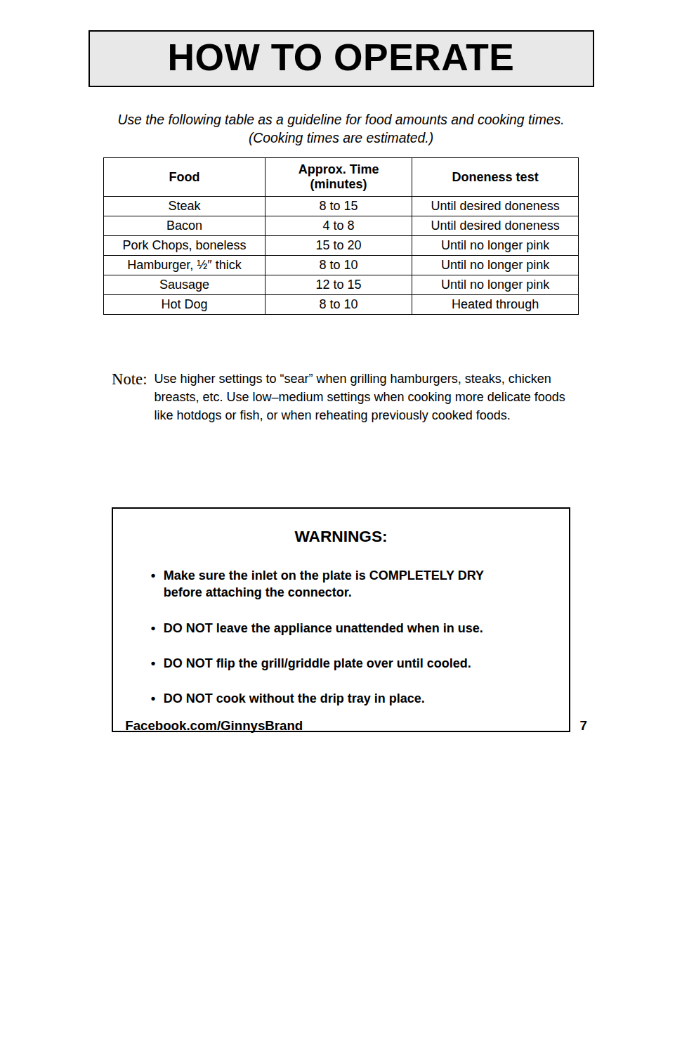HOW TO OPERATE
Use the following table as a guideline for food amounts and cooking times.
(Cooking times are estimated.)
| Food | Approx. Time (minutes) | Doneness test |
| --- | --- | --- |
| Steak | 8 to 15 | Until desired doneness |
| Bacon | 4 to 8 | Until desired doneness |
| Pork Chops, boneless | 15 to 20 | Until no longer pink |
| Hamburger, ½″ thick | 8 to 10 | Until no longer pink |
| Sausage | 12 to 15 | Until no longer pink |
| Hot Dog | 8 to 10 | Heated through |
Note:
Use higher settings to “sear” when grilling hamburgers, steaks, chicken breasts, etc. Use low–medium settings when cooking more delicate foods like hotdogs or fish, or when reheating previously cooked foods.
WARNINGS:
Make sure the inlet on the plate is COMPLETELY DRY
before attaching the connector.
DO NOT leave the appliance unattended when in use.
DO NOT flip the grill/griddle plate over until cooled.
DO NOT cook without the drip tray in place.
Facebook.com/GinnysBrand
7